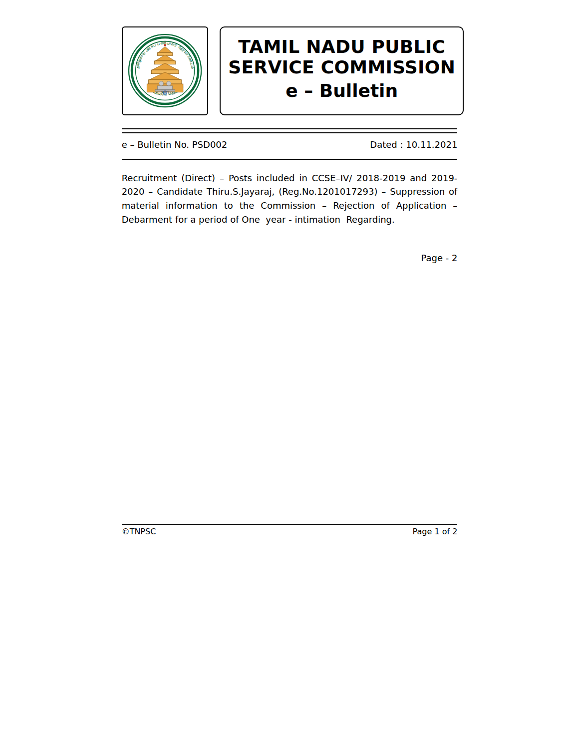தமிழ்நாடு அரசுப் பணியாளர் தேர்வாணையம் வாய்மையே வெல்லும்
TAMIL NADU PUBLIC
SERVICE COMMISSION
e – Bulletin
e – Bulletin No. PSD002
Dated : 10.11.2021
Recruitment (Direct) – Posts included in CCSE–IV/ 2018-2019 and 2019-2020 – Candidate Thiru.S.Jayaraj, (Reg.No.1201017293) – Suppression of material information to the Commission – Rejection of Application – Debarment for a period of One year - intimation Regarding.
Page - 2
©TNPSC
Page 1 of 2